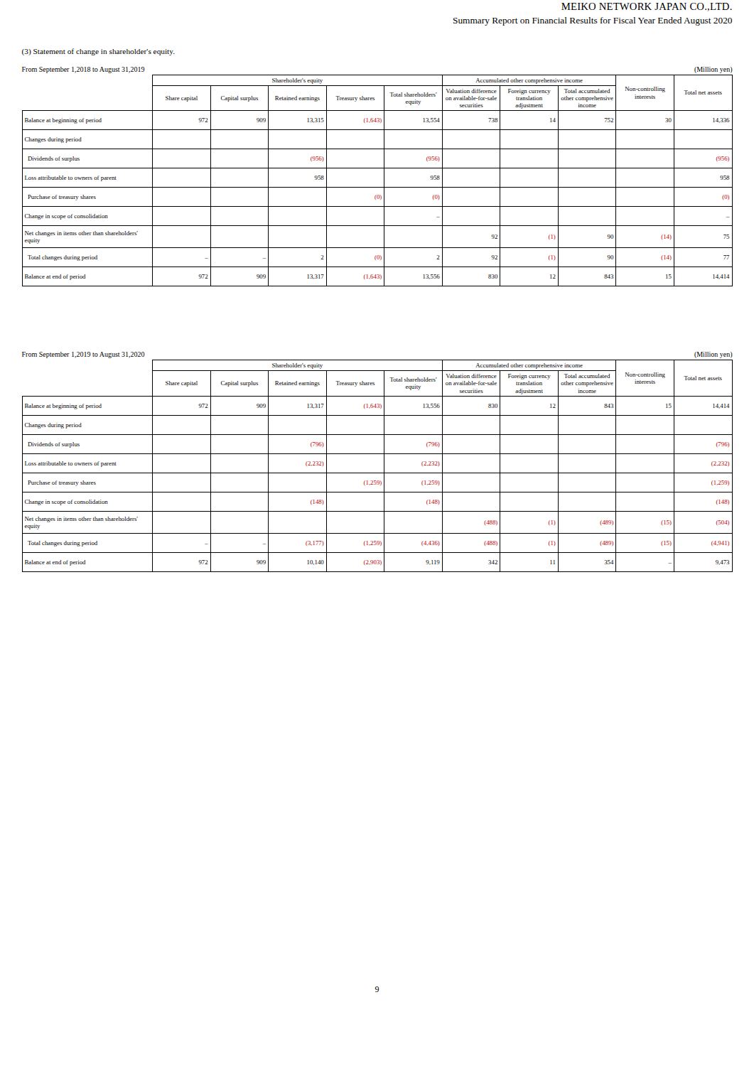MEIKO NETWORK JAPAN CO.,LTD.
Summary Report on Financial Results for Fiscal Year Ended August 2020
(3) Statement of change in shareholder's equity.
From September 1,2018 to August 31,2019 (Million yen)
| | Shareholder's equity | Accumulated other comprehensive income | Non-controlling interests | Total net assets |
| --- | --- | --- | --- | --- |
| Share capital | Capital surplus | Retained earnings | Treasury shares | Total shareholders' equity | Valuation difference on available-for-sale securities | Foreign currency translation adjustment | Total accumulated other comprehensive income |
| Balance at beginning of period | 972 | 909 | 13,315 | (1,643) | 13,554 | 738 | 14 | 752 | 30 | 14,336 |
| Changes during period | | | | | | | | | | |
| Dividends of surplus | | | (956) | | (956) | | | | | (956) |
| Loss attributable to owners of parent | | | 958 | | 958 | | | | | 958 |
| Purchase of treasury shares | | | | (0) | (0) | | | | | (0) |
| Change in scope of consolidation | | | | | – | | | | | – |
| Net changes in items other than shareholders' equity | | | | | | 92 | (1) | 90 | (14) | 75 |
| Total changes during period | – | – | 2 | (0) | 2 | 92 | (1) | 90 | (14) | 77 |
| Balance at end of period | 972 | 909 | 13,317 | (1,643) | 13,556 | 830 | 12 | 843 | 15 | 14,414 |
From September 1,2019 to August 31,2020 (Million yen)
| | Shareholder's equity | Accumulated other comprehensive income | Non-controlling interests | Total net assets |
| --- | --- | --- | --- | --- |
| Share capital | Capital surplus | Retained earnings | Treasury shares | Total shareholders' equity | Valuation difference on available-for-sale securities | Foreign currency translation adjustment | Total accumulated other comprehensive income |
| Balance at beginning of period | 972 | 909 | 13,317 | (1,643) | 13,556 | 830 | 12 | 843 | 15 | 14,414 |
| Changes during period | | | | | | | | | | |
| Dividends of surplus | | | (796) | | (796) | | | | | (796) |
| Loss attributable to owners of parent | | | (2,232) | | (2,232) | | | | | (2,232) |
| Purchase of treasury shares | | | | (1,259) | (1,259) | | | | | (1,259) |
| Change in scope of consolidation | | | (148) | | (148) | | | | | (148) |
| Net changes in items other than shareholders' equity | | | | | | (488) | (1) | (489) | (15) | (504) |
| Total changes during period | – | – | (3,177) | (1,259) | (4,436) | (488) | (1) | (489) | (15) | (4,941) |
| Balance at end of period | 972 | 909 | 10,140 | (2,903) | 9,119 | 342 | 11 | 354 | – | 9,473 |
9